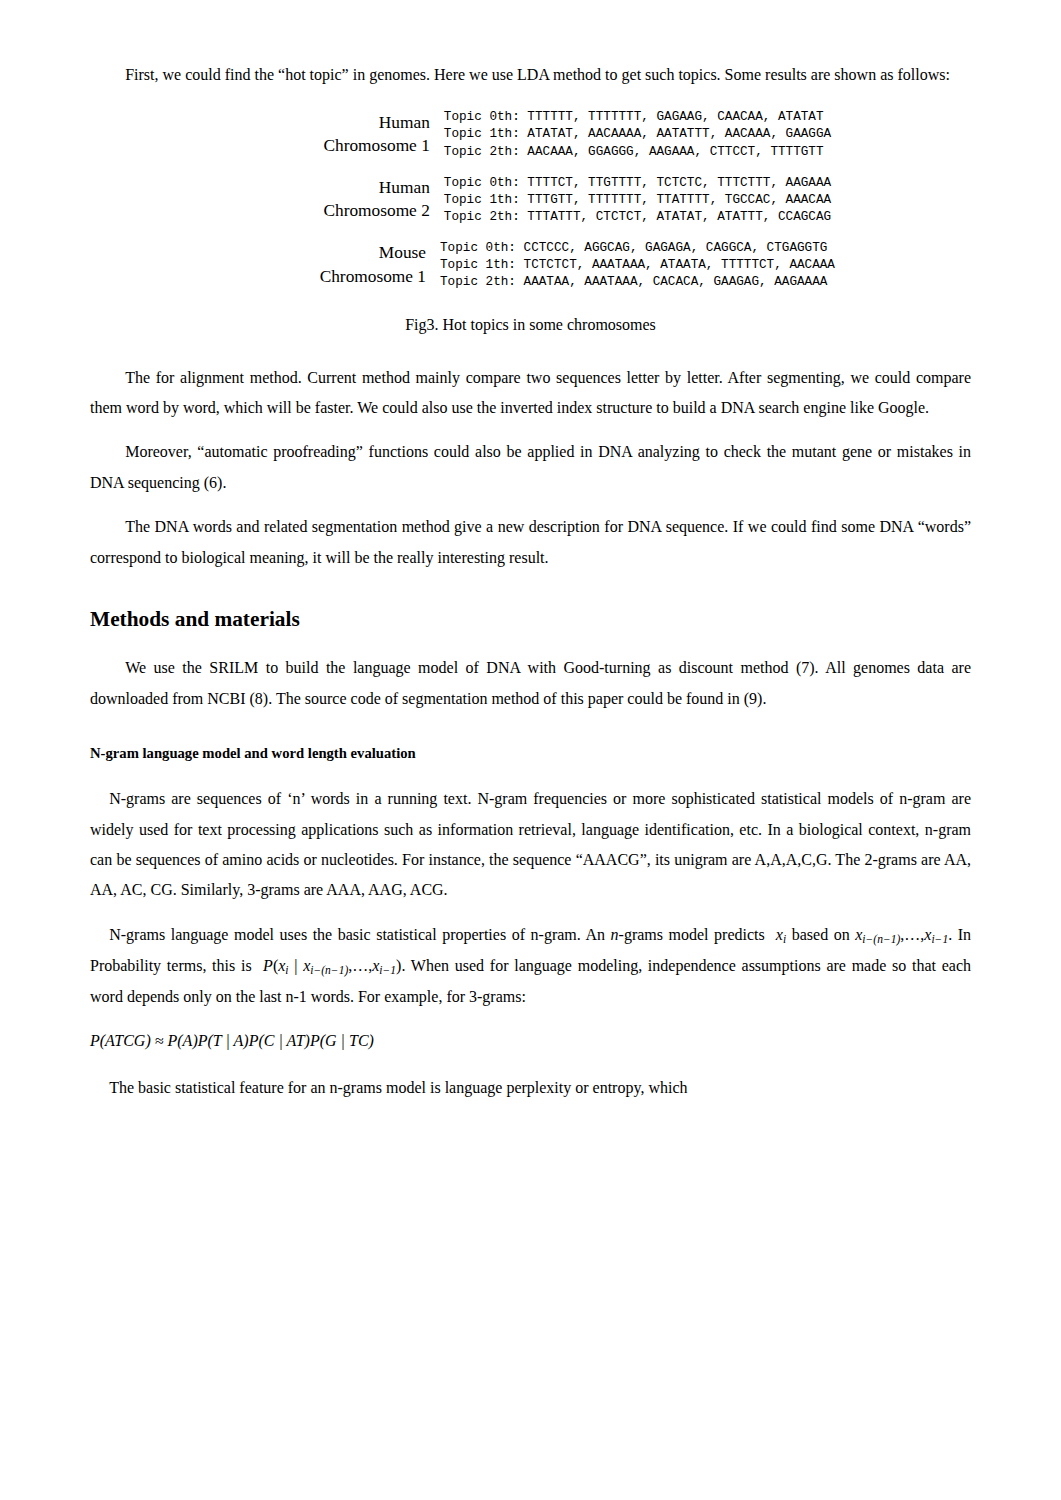First, we could find the “hot topic” in genomes. Here we use LDA method to get such topics. Some results are shown as follows:
Human Chromosome 1
Topic 0th: TTTTTT, TTTTTTT, GAGAAG, CAACAA, ATATAT Topic 1th: ATATAT, AACAAAA, AATATTT, AACAAA, GAAGGA Topic 2th: AACAAA, GGAGGG, AAGAAA, CTTCCT, TTTTGTT
Human Chromosome 2
Topic 0th: TTTTCT, TTGTTTT, TCTCTC, TTTCTTT, AAGAAA Topic 1th: TTTGTT, TTTTTTT, TTATTTT, TGCCAC, AAACAA Topic 2th: TTTATTT, CTCTCT, ATATAT, ATATTT, CCAGCAG
Mouse Chromosome 1
Topic 0th: CCTCCC, AGGCAG, GAGAGA, CAGGCA, CTGAGGTG Topic 1th: TCTCTCT, AAATAAA, ATAATA, TTTTTCT, AACAAA Topic 2th: AAATAA, AAATAAA, CACACA, GAAGAG, AAGAAAA
Fig3. Hot topics in some chromosomes
The for alignment method. Current method mainly compare two sequences letter by letter. After segmenting, we could compare them word by word, which will be faster. We could also use the inverted index structure to build a DNA search engine like Google.
Moreover, “automatic proofreading” functions could also be applied in DNA analyzing to check the mutant gene or mistakes in DNA sequencing (6).
The DNA words and related segmentation method give a new description for DNA sequence. If we could find some DNA “words” correspond to biological meaning, it will be the really interesting result.
Methods and materials
We use the SRILM to build the language model of DNA with Good-turning as discount method (7). All genomes data are downloaded from NCBI (8). The source code of segmentation method of this paper could be found in (9).
N-gram language model and word length evaluation
N-grams are sequences of ‘n’ words in a running text. N-gram frequencies or more sophisticated statistical models of n-gram are widely used for text processing applications such as information retrieval, language identification, etc. In a biological context, n-gram can be sequences of amino acids or nucleotides. For instance, the sequence “AAACG”, its unigram are A,A,A,C,G. The 2-grams are AA, AA, AC, CG. Similarly, 3-grams are AAA, AAG, ACG.
N-grams language model uses the basic statistical properties of n-gram. An n-grams model predicts xi based on xi−(n−1),…,xi−1. In Probability terms, this is P(xi | xi−(n−1),…,xi−1). When used for language modeling, independence assumptions are made so that each word depends only on the last n-1 words. For example, for 3-grams:
P(ATCG) ≈ P(A)P(T | A)P(C | AT)P(G | TC)
The basic statistical feature for an n-grams model is language perplexity or entropy, which